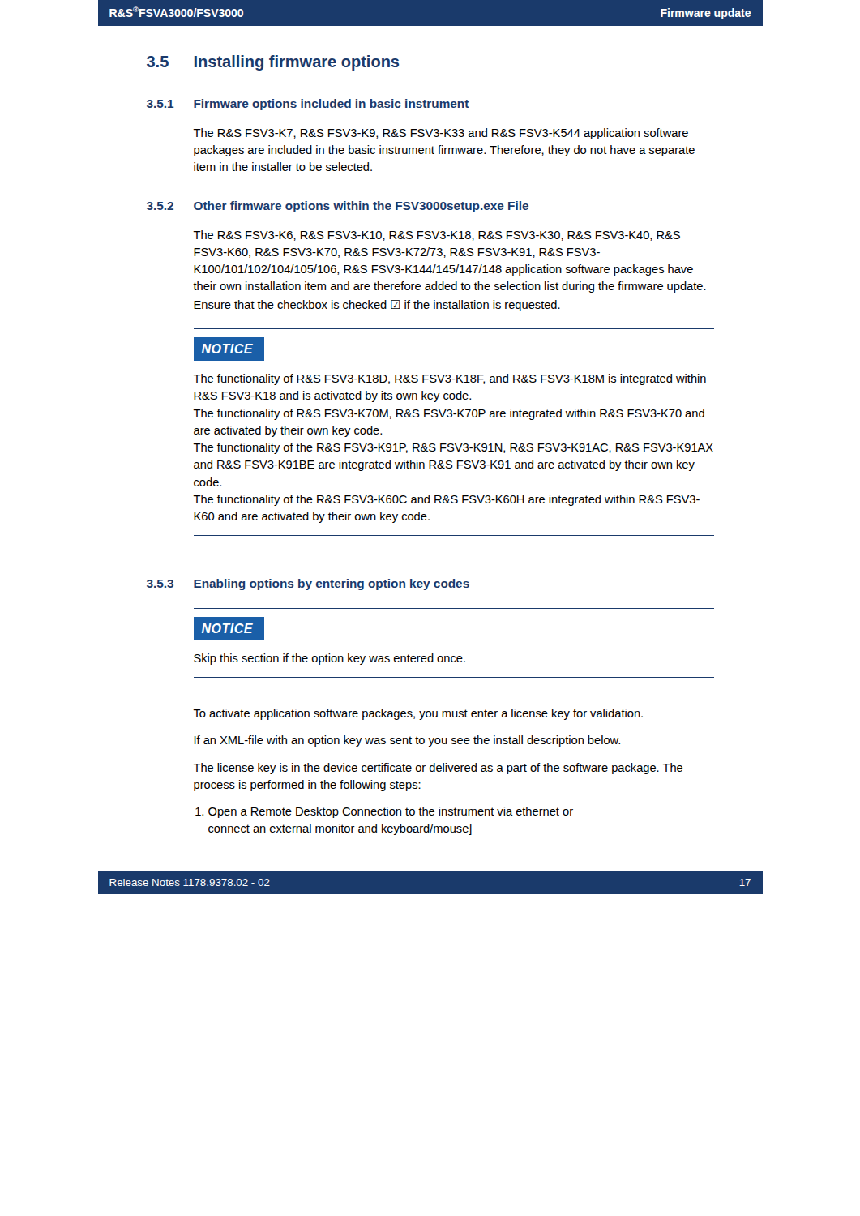R&S®FSVA3000/FSV3000
Firmware update
3.5 Installing firmware options
3.5.1 Firmware options included in basic instrument
The R&S FSV3-K7, R&S FSV3-K9, R&S FSV3-K33 and R&S FSV3-K544 application software packages are included in the basic instrument firmware. Therefore, they do not have a separate item in the installer to be selected.
3.5.2 Other firmware options within the FSV3000setup.exe File
The R&S FSV3-K6, R&S FSV3-K10, R&S FSV3-K18, R&S FSV3-K30, R&S FSV3-K40, R&S FSV3-K60, R&S FSV3-K70, R&S FSV3-K72/73, R&S FSV3-K91, R&S FSV3-K100/101/102/104/105/106, R&S FSV3-K144/145/147/148 application software packages have their own installation item and are therefore added to the selection list during the firmware update. Ensure that the checkbox is checked ☑ if the installation is requested.
NOTICE
The functionality of R&S FSV3-K18D, R&S FSV3-K18F, and R&S FSV3-K18M is integrated within R&S FSV3-K18 and is activated by its own key code.
The functionality of R&S FSV3-K70M, R&S FSV3-K70P are integrated within R&S FSV3-K70 and are activated by their own key code.
The functionality of the R&S FSV3-K91P, R&S FSV3-K91N, R&S FSV3-K91AC, R&S FSV3-K91AX and R&S FSV3-K91BE are integrated within R&S FSV3-K91 and are activated by their own key code.
The functionality of the R&S FSV3-K60C and R&S FSV3-K60H are integrated within R&S FSV3-K60 and are activated by their own key code.
3.5.3 Enabling options by entering option key codes
NOTICE
Skip this section if the option key was entered once.
To activate application software packages, you must enter a license key for validation.
If an XML-file with an option key was sent to you see the install description below.
The license key is in the device certificate or delivered as a part of the software package. The process is performed in the following steps:
Open a Remote Desktop Connection to the instrument via ethernet or
connect an external monitor and keyboard/mouse]
Release Notes 1178.9378.02 - 02
17